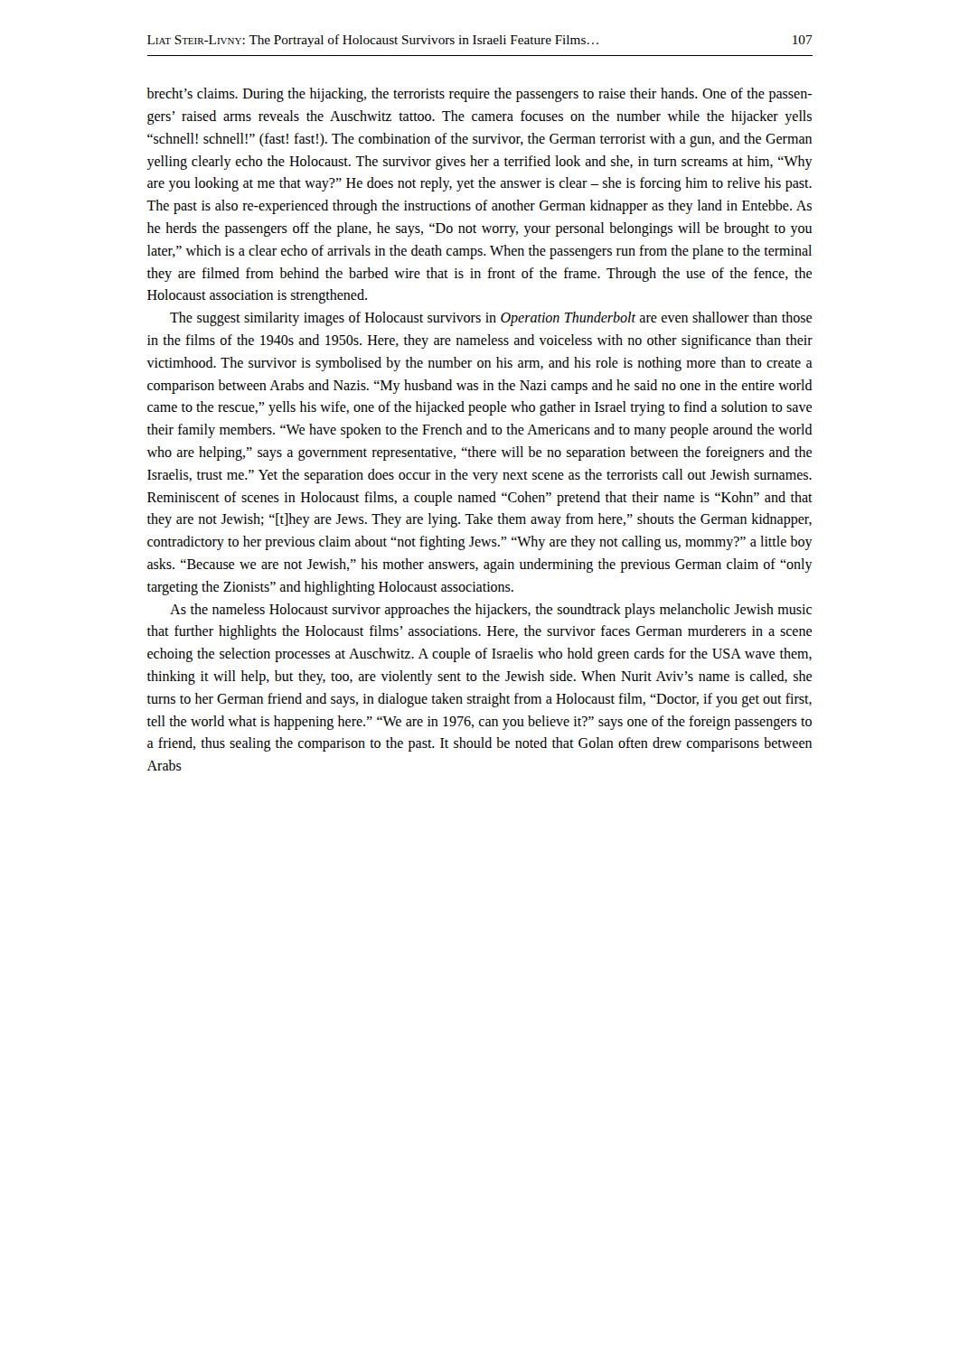Liat Steir-Livny: The Portrayal of Holocaust Survivors in Israeli Feature Films… 107
brecht’s claims. During the hijacking, the terrorists require the passengers to raise their hands. One of the passengers’ raised arms reveals the Auschwitz tattoo. The camera focuses on the number while the hijacker yells “schnell! schnell!” (fast! fast!). The combination of the survivor, the German terrorist with a gun, and the German yelling clearly echo the Holocaust. The survivor gives her a terrified look and she, in turn screams at him, “Why are you looking at me that way?” He does not reply, yet the answer is clear – she is forcing him to relive his past. The past is also re-experienced through the instructions of another German kidnapper as they land in Entebbe. As he herds the passengers off the plane, he says, “Do not worry, your personal belongings will be brought to you later,” which is a clear echo of arrivals in the death camps. When the passengers run from the plane to the terminal they are filmed from behind the barbed wire that is in front of the frame. Through the use of the fence, the Holocaust association is strengthened.
The suggest similarity images of Holocaust survivors in Operation Thunderbolt are even shallower than those in the films of the 1940s and 1950s. Here, they are nameless and voiceless with no other significance than their victimhood. The survivor is symbolised by the number on his arm, and his role is nothing more than to create a comparison between Arabs and Nazis. “My husband was in the Nazi camps and he said no one in the entire world came to the rescue,” yells his wife, one of the hijacked people who gather in Israel trying to find a solution to save their family members. “We have spoken to the French and to the Americans and to many people around the world who are helping,” says a government representative, “there will be no separation between the foreigners and the Israelis, trust me.” Yet the separation does occur in the very next scene as the terrorists call out Jewish surnames. Reminiscent of scenes in Holocaust films, a couple named “Cohen” pretend that their name is “Kohn” and that they are not Jewish; “[t]hey are Jews. They are lying. Take them away from here,” shouts the German kidnapper, contradictory to her previous claim about “not fighting Jews.” “Why are they not calling us, mommy?” a little boy asks. “Because we are not Jewish,” his mother answers, again undermining the previous German claim of “only targeting the Zionists” and highlighting Holocaust associations.
As the nameless Holocaust survivor approaches the hijackers, the soundtrack plays melancholic Jewish music that further highlights the Holocaust films’ associations. Here, the survivor faces German murderers in a scene echoing the selection processes at Auschwitz. A couple of Israelis who hold green cards for the USA wave them, thinking it will help, but they, too, are violently sent to the Jewish side. When Nurit Aviv’s name is called, she turns to her German friend and says, in dialogue taken straight from a Holocaust film, “Doctor, if you get out first, tell the world what is happening here.” “We are in 1976, can you believe it?” says one of the foreign passengers to a friend, thus sealing the comparison to the past. It should be noted that Golan often drew comparisons between Arabs